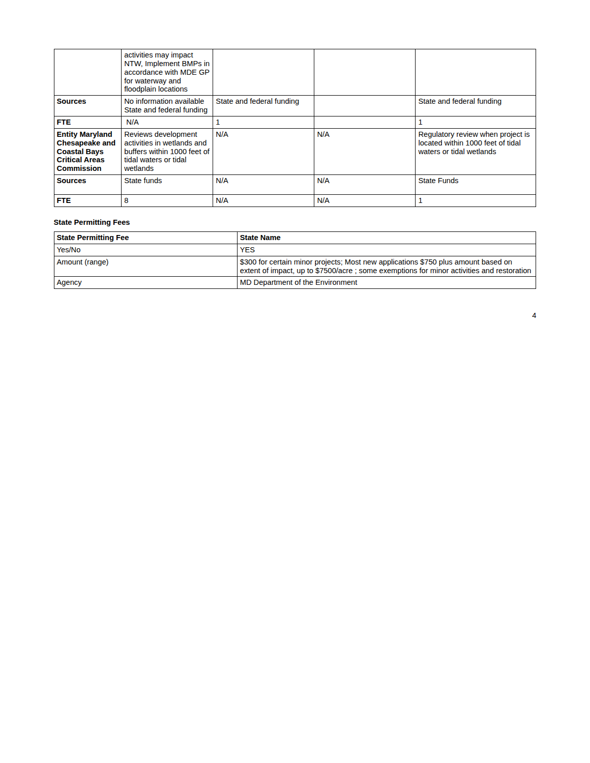| | activities may impact NTW, Implement BMPs in accordance with MDE GP for waterway and floodplain locations | | | |
| Sources | No information available State and federal funding | State and federal funding | | State and federal funding |
| FTE | N/A | 1 | | 1 |
| Entity Maryland Chesapeake and Coastal Bays Critical Areas Commission | Reviews development activities in wetlands and buffers within 1000 feet of tidal waters or tidal wetlands | N/A | N/A | Regulatory review when project is located within 1000 feet of tidal waters or tidal wetlands |
| Sources | State funds | N/A | N/A | State Funds |
| FTE | 8 | N/A | N/A | 1 |
State Permitting Fees
| State Permitting Fee | State Name |
| Yes/No | YES |
| Amount (range) | $300 for certain minor projects; Most new applications $750 plus amount based on extent of impact, up to $7500/acre ; some exemptions for minor activities and restoration |
| Agency | MD Department of the Environment |
4